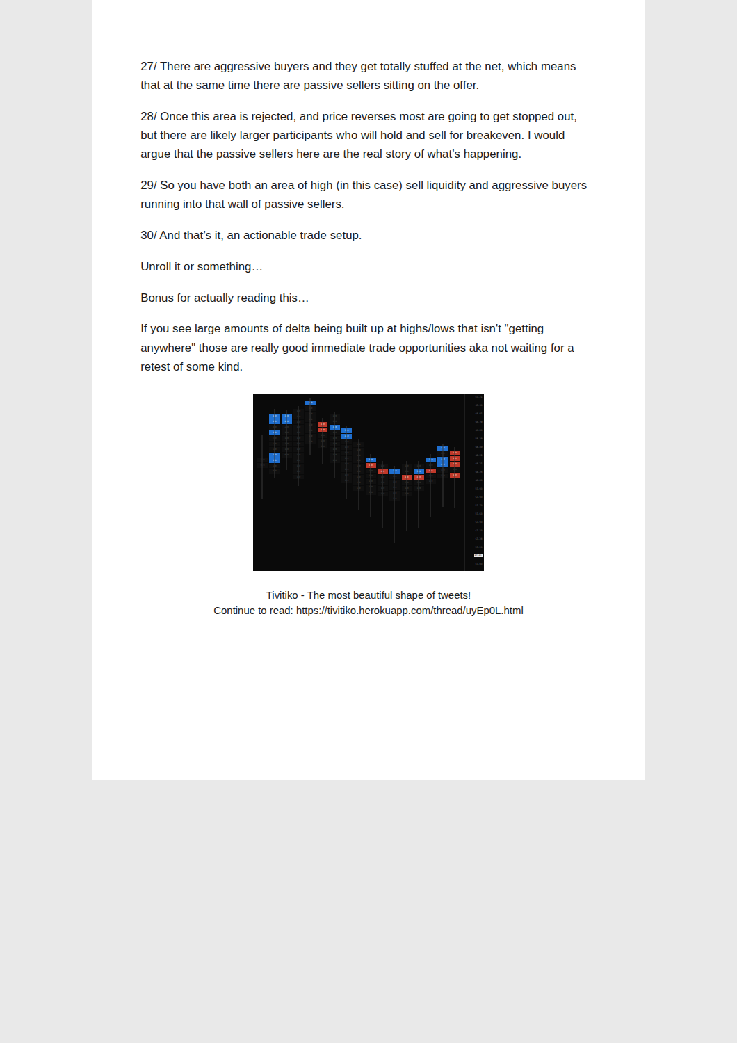27/ There are aggressive buyers and they get totally stuffed at the net, which means that at the same time there are passive sellers sitting on the offer.
28/ Once this area is rejected, and price reverses most are going to get stopped out, but there are likely larger participants who will hold and sell for breakeven. I would argue that the passive sellers here are the real story of what’s happening.
29/ So you have both an area of high (in this case) sell liquidity and aggressive buyers running into that wall of passive sellers.
30/ And that’s it, an actionable trade setup.
Unroll it or something…
Bonus for actually reading this…
If you see large amounts of delta being built up at highs/lows that isn't "getting anywhere" those are really good immediate trade opportunities aka not waiting for a retest of some kind.
57.21 $5.93 $0.01 $6.70 $3.03 55.10 $0.49 $0.31 $0.21 $0.25 $6.63 57.93 $7.93 57.73 57.63 $7.93 $7.33 $7.28 57.23 57.03 57.03 $6.93 $6.83 $6.73 $6.63
1.0
0.9
4.0
4.0
3.0
3.0
2.0
1.0
1.0
2.0
1.0
1.0
0.0
3.0
4.0
2.0
1.0
1.0
1.0
1.0
0.0
1.0
1.0
1.0
1.0
1.0
1.0
1.0
1.0
1.0
1.0
1.0
1.0
1.0
4.0
1.0
1.0
1.0
1.0
1.0
1.0
1.0
4.0
4.0
1.0
1.0
1.0
1.0
1.0
3.0
1.0
1.0
1.0
1.0
1.0
1.0
3.0
4.0
1.0
1.0
1.0
1.0
1.0
1.0
1.0
1.0
1.0
1.0
1.0
1.0
1.0
1.0
1.0
1.0
1.0
3.0
4.0
1.0
1.0
1.0
1.0
1.0
1.0
4.0
1.0
1.0
1.0
1.0
3.0
1.0
1.0
1.0
1.0
1.0
1.0
1.0
4.0
1.0
1.0
1.0
1.0
3.0
4.0
1.0
1.0
3.0
1.0
4.0
1.0
1.0
4.0
1.0
3.0
4.0
1.0
1.0
4.0
4.0
4.0
1.0
4.0
Tivitiko - The most beautiful shape of tweets!
Continue to read: https://tivitiko.herokuapp.com/thread/uyEp0L.html